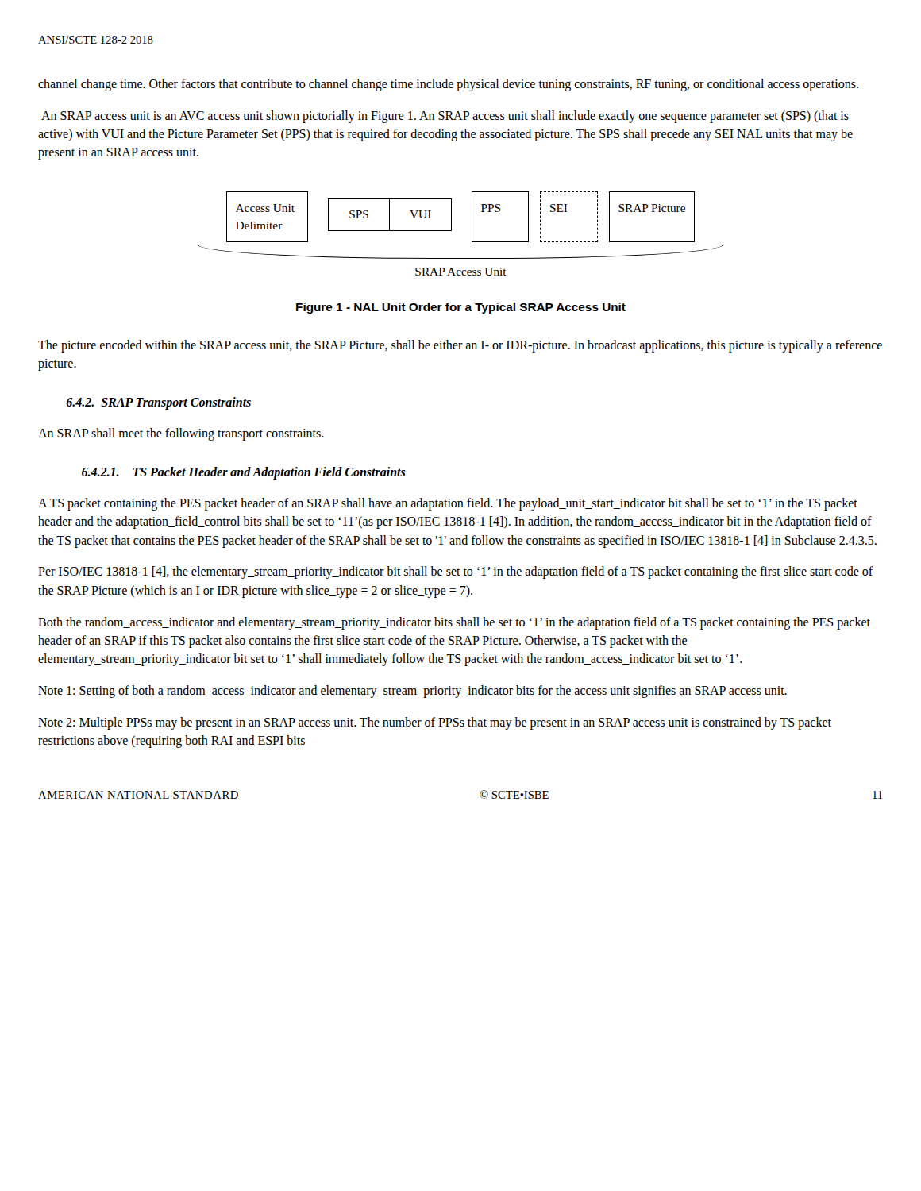ANSI/SCTE 128-2 2018
channel change time. Other factors that contribute to channel change time include physical device tuning constraints, RF tuning, or conditional access operations.
An SRAP access unit is an AVC access unit shown pictorially in Figure 1. An SRAP access unit shall include exactly one sequence parameter set (SPS) (that is active) with VUI and the Picture Parameter Set (PPS) that is required for decoding the associated picture. The SPS shall precede any SEI NAL units that may be present in an SRAP access unit.
| Access Unit Delimiter | / SPS / VUI / | PPS | SEI | SRAP Picture |
SRAP Access Unit
Figure 1 - NAL Unit Order for a Typical SRAP Access Unit
The picture encoded within the SRAP access unit, the SRAP Picture, shall be either an I- or IDR-picture. In broadcast applications, this picture is typically a reference picture.
6.4.2. SRAP Transport Constraints
An SRAP shall meet the following transport constraints.
6.4.2.1. TS Packet Header and Adaptation Field Constraints
A TS packet containing the PES packet header of an SRAP shall have an adaptation field. The payload_unit_start_indicator bit shall be set to ‘1’ in the TS packet header and the adaptation_field_control bits shall be set to ‘11’(as per ISO/IEC 13818-1 [4]). In addition, the random_access_indicator bit in the Adaptation field of the TS packet that contains the PES packet header of the SRAP shall be set to '1' and follow the constraints as specified in ISO/IEC 13818-1 [4] in Subclause 2.4.3.5.
Per ISO/IEC 13818-1 [4], the elementary_stream_priority_indicator bit shall be set to ‘1’ in the adaptation field of a TS packet containing the first slice start code of the SRAP Picture (which is an I or IDR picture with slice_type = 2 or slice_type = 7).
Both the random_access_indicator and elementary_stream_priority_indicator bits shall be set to ‘1’ in the adaptation field of a TS packet containing the PES packet header of an SRAP if this TS packet also contains the first slice start code of the SRAP Picture. Otherwise, a TS packet with the elementary_stream_priority_indicator bit set to ‘1’ shall immediately follow the TS packet with the random_access_indicator bit set to ‘1’.
Note 1: Setting of both a random_access_indicator and elementary_stream_priority_indicator bits for the access unit signifies an SRAP access unit.
Note 2: Multiple PPSs may be present in an SRAP access unit. The number of PPSs that may be present in an SRAP access unit is constrained by TS packet restrictions above (requiring both RAI and ESPI bits
AMERICAN NATIONAL STANDARD © SCTE•ISBE 11